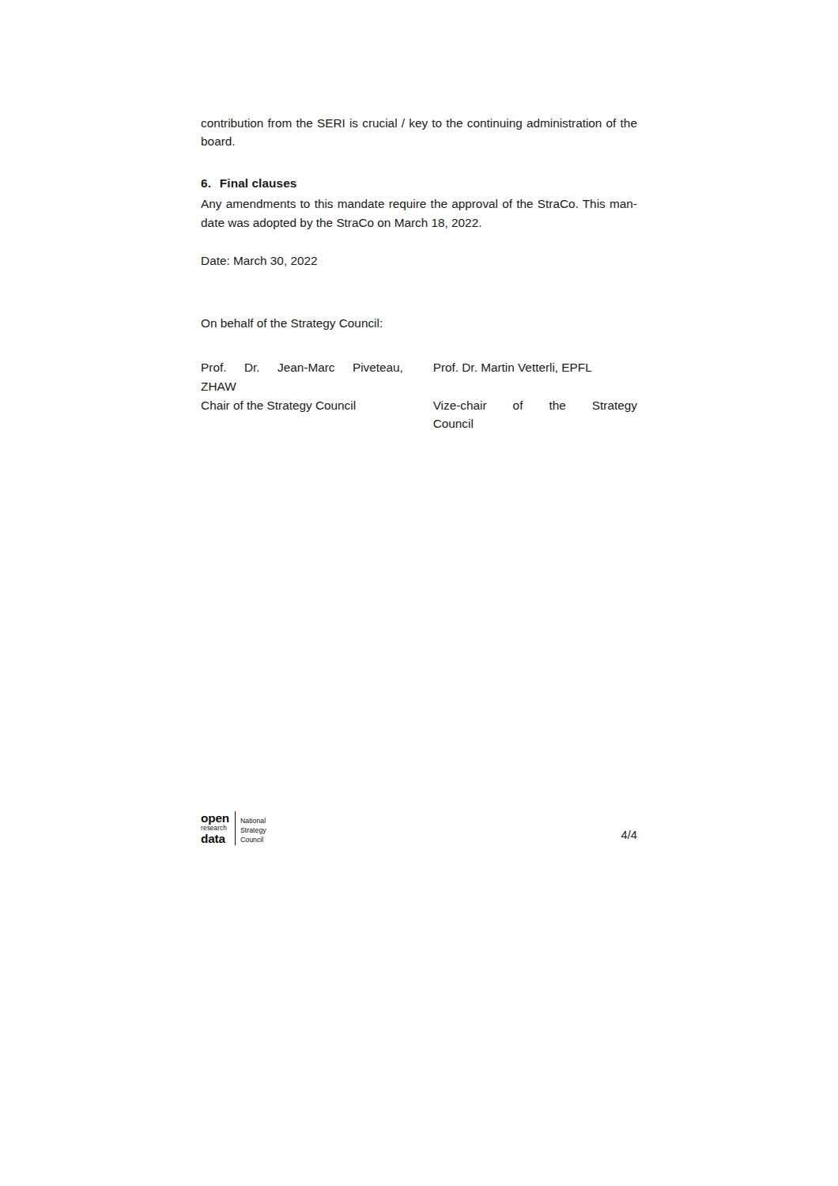contribution from the SERI is crucial / key to the continuing administration of the board.
6. Final clauses
Any amendments to this mandate require the approval of the StraCo. This mandate was adopted by the StraCo on March 18, 2022.
Date: March 30, 2022
On behalf of the Strategy Council:
| Prof. Dr. Jean-Marc Piveteau, ZHAW | Prof. Dr. Martin Vetterli, EPFL |
| Chair of the Strategy Council | Vize-chair of the Strategy Council |
open research data
National
Strategy
Council
4/4